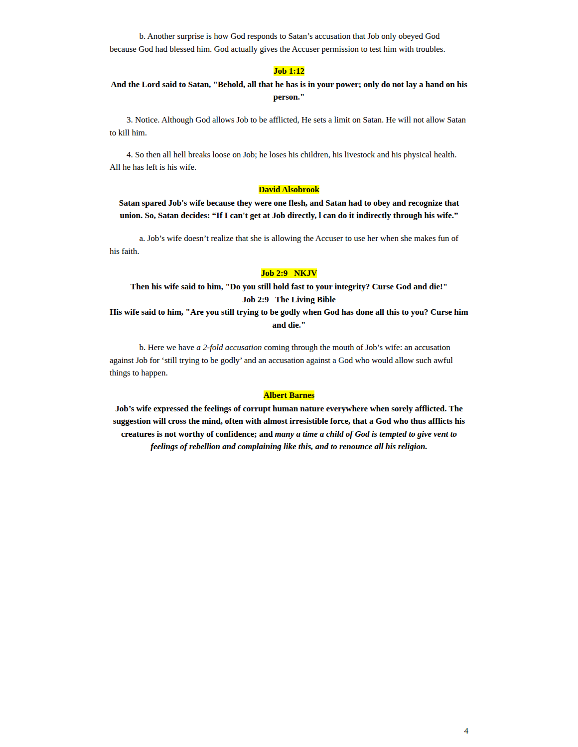b. Another surprise is how God responds to Satan’s accusation that Job only obeyed God because God had blessed him. God actually gives the Accuser permission to test him with troubles.
Job 1:12
And the Lord said to Satan, "Behold, all that he has is in your power; only do not lay a hand on his person."
3. Notice. Although God allows Job to be afflicted, He sets a limit on Satan. He will not allow Satan to kill him.
4. So then all hell breaks loose on Job; he loses his children, his livestock and his physical health. All he has left is his wife.
David Alsobrook
Satan spared Job's wife because they were one flesh, and Satan had to obey and recognize that union. So, Satan decides: “If I can't get at Job directly, l can do it indirectly through his wife.”
a. Job’s wife doesn’t realize that she is allowing the Accuser to use her when she makes fun of his faith.
Job 2:9 NKJV
Then his wife said to him, "Do you still hold fast to your integrity? Curse God and die!"
Job 2:9 The Living Bible
His wife said to him, "Are you still trying to be godly when God has done all this to you? Curse him and die."
b. Here we have a 2-fold accusation coming through the mouth of Job’s wife: an accusation against Job for ‘still trying to be godly’ and an accusation against a God who would allow such awful things to happen.
Albert Barnes
Job’s wife expressed the feelings of corrupt human nature everywhere when sorely afflicted. The suggestion will cross the mind, often with almost irresistible force, that a God who thus afflicts his creatures is not worthy of confidence; and many a time a child of God is tempted to give vent to feelings of rebellion and complaining like this, and to renounce all his religion.
4